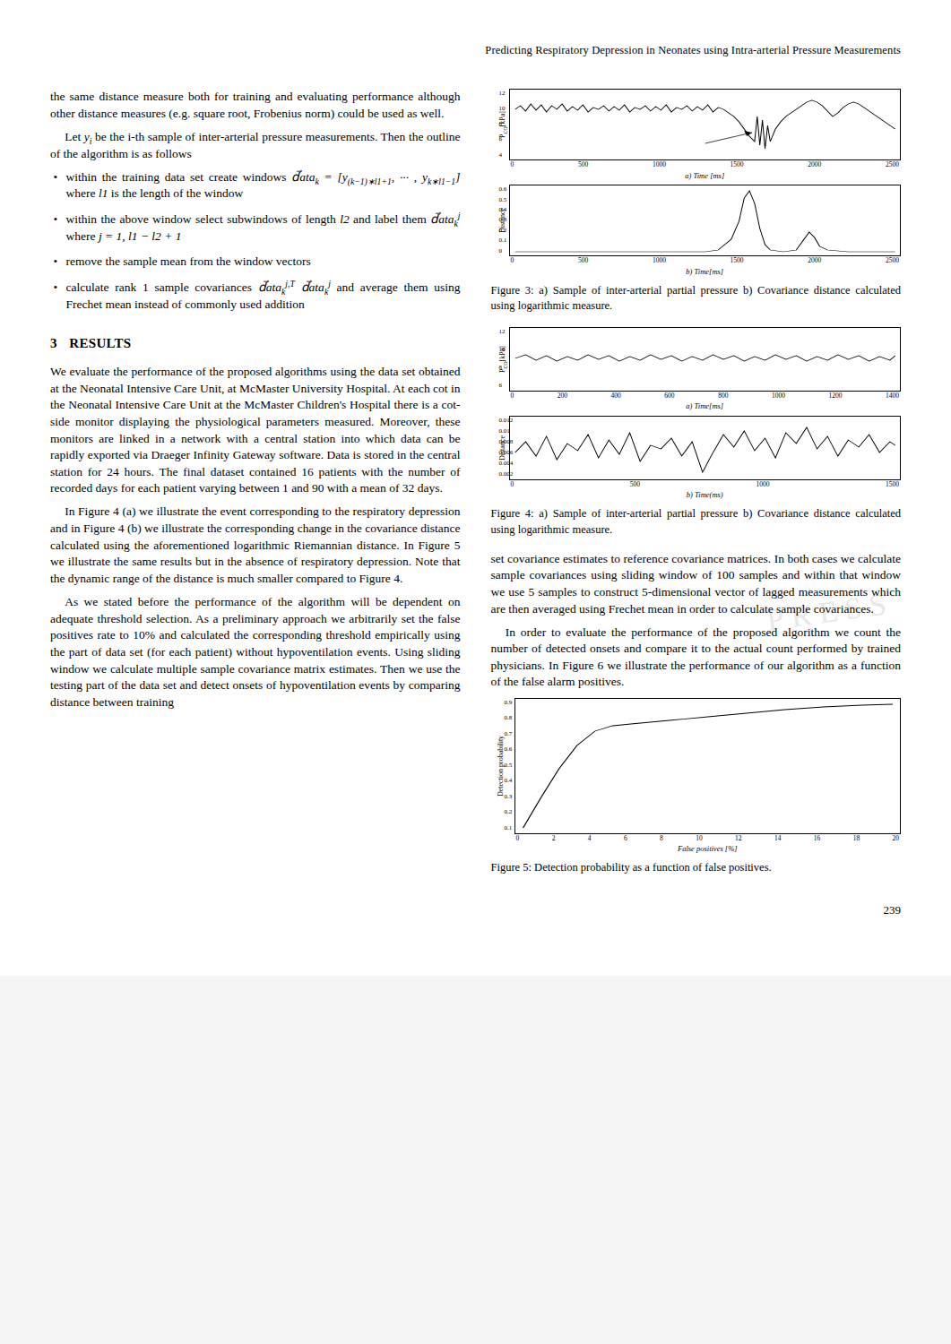PRESS
Predicting Respiratory Depression in Neonates using Intra-arterial Pressure Measurements
the same distance measure both for training and evaluating performance although other distance measures (e.g. square root, Frobenius norm) could be used as well.
Let yi be the i-th sample of inter-arterial pressure measurements. Then the outline of the algorithm is as follows
within the training data set create windows d⃗atak = [y(k−1)∗l1+1, ··· , yk∗l1−1] where l1 is the length of the window
within the above window select subwindows of length l2 and label them d⃗atakj where j = 1, l1 − l2 + 1
remove the sample mean from the window vectors
calculate rank 1 sample covariances d⃗atakj,T d⃗atakj and average them using Frechet mean instead of commonly used addition
3 RESULTS
We evaluate the performance of the proposed algorithms using the data set obtained at the Neonatal Intensive Care Unit, at McMaster University Hospital. At each cot in the Neonatal Intensive Care Unit at the McMaster Children's Hospital there is a cot-side monitor displaying the physiological parameters measured. Moreover, these monitors are linked in a network with a central station into which data can be rapidly exported via Draeger Infinity Gateway software. Data is stored in the central station for 24 hours. The final dataset contained 16 patients with the number of recorded days for each patient varying between 1 and 90 with a mean of 32 days.
In Figure 4 (a) we illustrate the event corresponding to the respiratory depression and in Figure 4 (b) we illustrate the corresponding change in the covariance distance calculated using the aforementioned logarithmic Riemannian distance. In Figure 5 we illustrate the same results but in the absence of respiratory depression. Note that the dynamic range of the distance is much smaller compared to Figure 4.
As we stated before the performance of the algorithm will be dependent on adequate threshold selection. As a preliminary approach we arbitrarily set the false positives rate to 10% and calculated the corresponding threshold empirically using the part of data set (for each patient) without hypoventilation events. Using sliding window we calculate multiple sample covariance matrix estimates. Then we use the testing part of the data set and detect onsets of hypoventilation events by comparing distance between training
1210864
PCO[kPa]
05001000150020002500
a) Time [ms]
0.60.50.40.30.20.10
Distance
05001000150020002500
b) Time[ms]
Figure 3: a) Sample of inter-arterial partial pressure b) Covariance distance calculated using logarithmic measure.
121086
PCO[kPa]
0200400600800100012001400
a) Time[ms]
0.0120.010.0080.0060.0040.002
Distance
050010001500
b) Time(ms)
Figure 4: a) Sample of inter-arterial partial pressure b) Covariance distance calculated using logarithmic measure.
set covariance estimates to reference covariance matrices. In both cases we calculate sample covariances using sliding window of 100 samples and within that window we use 5 samples to construct 5-dimensional vector of lagged measurements which are then averaged using Frechet mean in order to calculate sample covariances.
In order to evaluate the performance of the proposed algorithm we count the number of detected onsets and compare it to the actual count performed by trained physicians. In Figure 6 we illustrate the performance of our algorithm as a function of the false alarm positives.
0.90.80.70.60.50.40.30.20.1
Detection probability
02468101214161820
False positives [%]
Figure 5: Detection probability as a function of false positives.
239